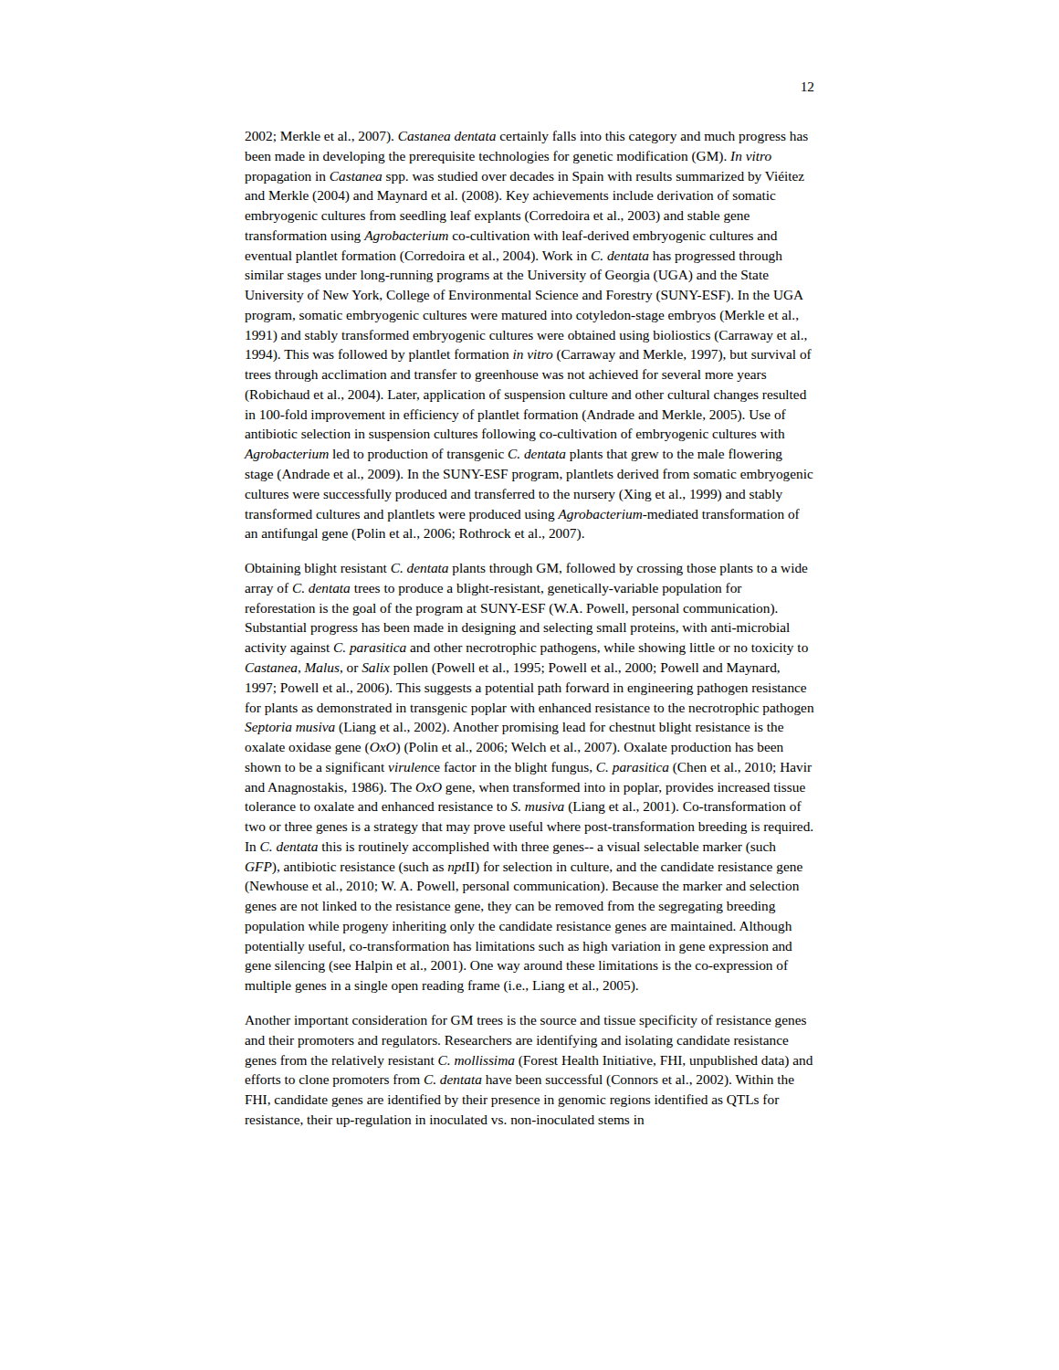12
2002; Merkle et al., 2007). Castanea dentata certainly falls into this category and much progress has been made in developing the prerequisite technologies for genetic modification (GM). In vitro propagation in Castanea spp. was studied over decades in Spain with results summarized by Viéitez and Merkle (2004) and Maynard et al. (2008). Key achievements include derivation of somatic embryogenic cultures from seedling leaf explants (Corredoira et al., 2003) and stable gene transformation using Agrobacterium co-cultivation with leaf-derived embryogenic cultures and eventual plantlet formation (Corredoira et al., 2004). Work in C. dentata has progressed through similar stages under long-running programs at the University of Georgia (UGA) and the State University of New York, College of Environmental Science and Forestry (SUNY-ESF). In the UGA program, somatic embryogenic cultures were matured into cotyledon-stage embryos (Merkle et al., 1991) and stably transformed embryogenic cultures were obtained using bioliostics (Carraway et al., 1994). This was followed by plantlet formation in vitro (Carraway and Merkle, 1997), but survival of trees through acclimation and transfer to greenhouse was not achieved for several more years (Robichaud et al., 2004). Later, application of suspension culture and other cultural changes resulted in 100-fold improvement in efficiency of plantlet formation (Andrade and Merkle, 2005). Use of antibiotic selection in suspension cultures following co-cultivation of embryogenic cultures with Agrobacterium led to production of transgenic C. dentata plants that grew to the male flowering stage (Andrade et al., 2009). In the SUNY-ESF program, plantlets derived from somatic embryogenic cultures were successfully produced and transferred to the nursery (Xing et al., 1999) and stably transformed cultures and plantlets were produced using Agrobacterium-mediated transformation of an antifungal gene (Polin et al., 2006; Rothrock et al., 2007).
Obtaining blight resistant C. dentata plants through GM, followed by crossing those plants to a wide array of C. dentata trees to produce a blight-resistant, genetically-variable population for reforestation is the goal of the program at SUNY-ESF (W.A. Powell, personal communication). Substantial progress has been made in designing and selecting small proteins, with anti-microbial activity against C. parasitica and other necrotrophic pathogens, while showing little or no toxicity to Castanea, Malus, or Salix pollen (Powell et al., 1995; Powell et al., 2000; Powell and Maynard, 1997; Powell et al., 2006). This suggests a potential path forward in engineering pathogen resistance for plants as demonstrated in transgenic poplar with enhanced resistance to the necrotrophic pathogen Septoria musiva (Liang et al., 2002). Another promising lead for chestnut blight resistance is the oxalate oxidase gene (OxO) (Polin et al., 2006; Welch et al., 2007). Oxalate production has been shown to be a significant virulence factor in the blight fungus, C. parasitica (Chen et al., 2010; Havir and Anagnostakis, 1986). The OxO gene, when transformed into in poplar, provides increased tissue tolerance to oxalate and enhanced resistance to S. musiva (Liang et al., 2001). Co-transformation of two or three genes is a strategy that may prove useful where post-transformation breeding is required. In C. dentata this is routinely accomplished with three genes-- a visual selectable marker (such GFP), antibiotic resistance (such as npt II) for selection in culture, and the candidate resistance gene (Newhouse et al., 2010; W. A. Powell, personal communication). Because the marker and selection genes are not linked to the resistance gene, they can be removed from the segregating breeding population while progeny inheriting only the candidate resistance genes are maintained. Although potentially useful, co-transformation has limitations such as high variation in gene expression and gene silencing (see Halpin et al., 2001). One way around these limitations is the co-expression of multiple genes in a single open reading frame (i.e., Liang et al., 2005).
Another important consideration for GM trees is the source and tissue specificity of resistance genes and their promoters and regulators. Researchers are identifying and isolating candidate resistance genes from the relatively resistant C. mollissima (Forest Health Initiative, FHI, unpublished data) and efforts to clone promoters from C. dentata have been successful (Connors et al., 2002). Within the FHI, candidate genes are identified by their presence in genomic regions identified as QTLs for resistance, their up-regulation in inoculated vs. non-inoculated stems in